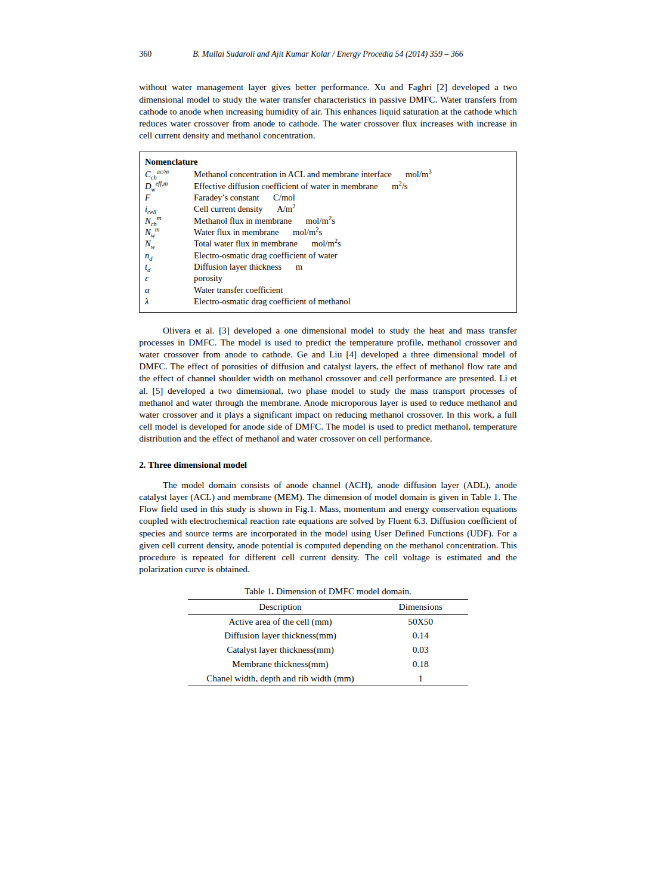360
B. Mullai Sudaroli and Ajit Kumar Kolar / Energy Procedia 54 (2014) 359 – 366
without water management layer gives better performance. Xu and Faghri [2] developed a two dimensional model to study the water transfer characteristics in passive DMFC. Water transfers from cathode to anode when increasing humidity of air. This enhances liquid saturation at the cathode which reduces water crossover from anode to cathode. The water crossover flux increases with increase in cell current density and methanol concentration.
Nomenclature
| C ch ac/m | Methanol concentration in ACL and membrane interface mol/m 3 |
| D w eff,m | Effective diffusion coefficient of water in membrane m 2 /s |
| F | Faradey’s constant C/mol |
| i cell | Cell current density A/m 2 |
| N ch m | Methanol flux in membrane mol/m 2 s |
| N w m | Water flux in membrane mol/m 2 s |
| N w | Total water flux in membrane mol/m 2 s |
| n d | Electro-osmatic drag coefficient of water |
| t d | Diffusion layer thickness m |
| ε | porosity |
| α | Water transfer coefficient |
| λ | Electro-osmatic drag coefficient of methanol |
Olivera et al. [3] developed a one dimensional model to study the heat and mass transfer processes in DMFC. The model is used to predict the temperature profile, methanol crossover and water crossover from anode to cathode. Ge and Liu [4] developed a three dimensional model of DMFC. The effect of porosities of diffusion and catalyst layers, the effect of methanol flow rate and the effect of channel shoulder width on methanol crossover and cell performance are presented. Li et al. [5] developed a two dimensional, two phase model to study the mass transport processes of methanol and water through the membrane. Anode microporous layer is used to reduce methanol and water crossover and it plays a significant impact on reducing methanol crossover. In this work, a full cell model is developed for anode side of DMFC. The model is used to predict methanol, temperature distribution and the effect of methanol and water crossover on cell performance.
2. Three dimensional model
The model domain consists of anode channel (ACH), anode diffusion layer (ADL), anode catalyst layer (ACL) and membrane (MEM). The dimension of model domain is given in Table 1. The Flow field used in this study is shown in Fig.1. Mass, momentum and energy conservation equations coupled with electrochemical reaction rate equations are solved by Fluent 6.3. Diffusion coefficient of species and source terms are incorporated in the model using User Defined Functions (UDF). For a given cell current density, anode potential is computed depending on the methanol concentration. This procedure is repeated for different cell current density. The cell voltage is estimated and the polarization curve is obtained.
Table 1. Dimension of DMFC model domain.
| Description | Dimensions |
| --- | --- |
| Active area of the cell (mm) | 50X50 |
| Diffusion layer thickness(mm) | 0.14 |
| Catalyst layer thickness(mm) | 0.03 |
| Membrane thickness(mm) | 0.18 |
| Chanel width, depth and rib width (mm) | 1 |